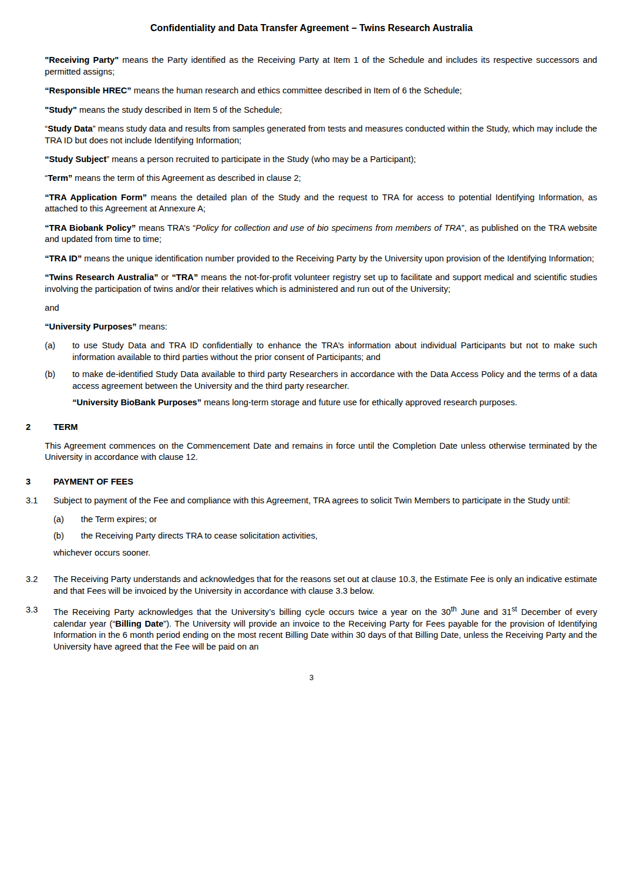Confidentiality and Data Transfer Agreement – Twins Research Australia
"Receiving Party" means the Party identified as the Receiving Party at Item 1 of the Schedule and includes its respective successors and permitted assigns;
“Responsible HREC” means the human research and ethics committee described in Item of 6 the Schedule;
"Study" means the study described in Item 5 of the Schedule;
“Study Data” means study data and results from samples generated from tests and measures conducted within the Study, which may include the TRA ID but does not include Identifying Information;
“Study Subject” means a person recruited to participate in the Study (who may be a Participant);
“Term” means the term of this Agreement as described in clause 2;
“TRA Application Form” means the detailed plan of the Study and the request to TRA for access to potential Identifying Information, as attached to this Agreement at Annexure A;
“TRA Biobank Policy” means TRA’s “Policy for collection and use of bio specimens from members of TRA”, as published on the TRA website and updated from time to time;
“TRA ID” means the unique identification number provided to the Receiving Party by the University upon provision of the Identifying Information;
“Twins Research Australia” or “TRA” means the not-for-profit volunteer registry set up to facilitate and support medical and scientific studies involving the participation of twins and/or their relatives which is administered and run out of the University;
and
“University Purposes” means:
(a)
to use Study Data and TRA ID confidentially to enhance the TRA’s information about individual Participants but not to make such information available to third parties without the prior consent of Participants; and
(b)
to make de-identified Study Data available to third party Researchers in accordance with the Data Access Policy and the terms of a data access agreement between the University and the third party researcher.
“University BioBank Purposes” means long-term storage and future use for ethically approved research purposes.
2
TERM
This Agreement commences on the Commencement Date and remains in force until the Completion Date unless otherwise terminated by the University in accordance with clause 12.
3
PAYMENT OF FEES
3.1
Subject to payment of the Fee and compliance with this Agreement, TRA agrees to solicit Twin Members to participate in the Study until:
(a)
the Term expires; or
(b)
the Receiving Party directs TRA to cease solicitation activities,
whichever occurs sooner.
3.2
The Receiving Party understands and acknowledges that for the reasons set out at clause 10.3, the Estimate Fee is only an indicative estimate and that Fees will be invoiced by the University in accordance with clause 3.3 below.
3.3
The Receiving Party acknowledges that the University’s billing cycle occurs twice a year on the 30th June and 31st December of every calendar year (“Billing Date”). The University will provide an invoice to the Receiving Party for Fees payable for the provision of Identifying Information in the 6 month period ending on the most recent Billing Date within 30 days of that Billing Date, unless the Receiving Party and the University have agreed that the Fee will be paid on an
3